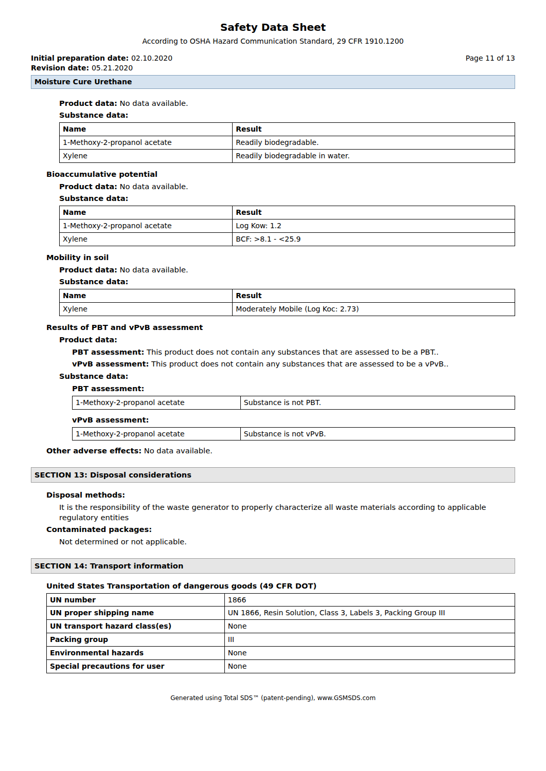Safety Data Sheet
According to OSHA Hazard Communication Standard, 29 CFR 1910.1200
Page 11 of 13
Initial preparation date: 02.10.2020
Revision date: 05.21.2020
Moisture Cure Urethane
Product data: No data available.
Substance data:
| Name | Result |
| --- | --- |
| 1-Methoxy-2-propanol acetate | Readily biodegradable. |
| Xylene | Readily biodegradable in water. |
Bioaccumulative potential
Product data: No data available.
Substance data:
| Name | Result |
| --- | --- |
| 1-Methoxy-2-propanol acetate | Log Kow: 1.2 |
| Xylene | BCF: >8.1 - <25.9 |
Mobility in soil
Product data: No data available.
Substance data:
| Name | Result |
| --- | --- |
| Xylene | Moderately Mobile (Log Koc: 2.73) |
Results of PBT and vPvB assessment
Product data:
PBT assessment: This product does not contain any substances that are assessed to be a PBT..
vPvB assessment: This product does not contain any substances that are assessed to be a vPvB..
Substance data:
PBT assessment:
| 1-Methoxy-2-propanol acetate | Substance is not PBT. |
vPvB assessment:
| 1-Methoxy-2-propanol acetate | Substance is not vPvB. |
Other adverse effects: No data available.
SECTION 13: Disposal considerations
Disposal methods:
It is the responsibility of the waste generator to properly characterize all waste materials according to applicable regulatory entities
Contaminated packages:
Not determined or not applicable.
SECTION 14: Transport information
United States Transportation of dangerous goods (49 CFR DOT)
| UN number | 1866 |
| UN proper shipping name | UN 1866, Resin Solution, Class 3, Labels 3, Packing Group III |
| UN transport hazard class(es) | None |
| Packing group | III |
| Environmental hazards | None |
| Special precautions for user | None |
Generated using Total SDS™ (patent-pending), www.GSMSDS.com